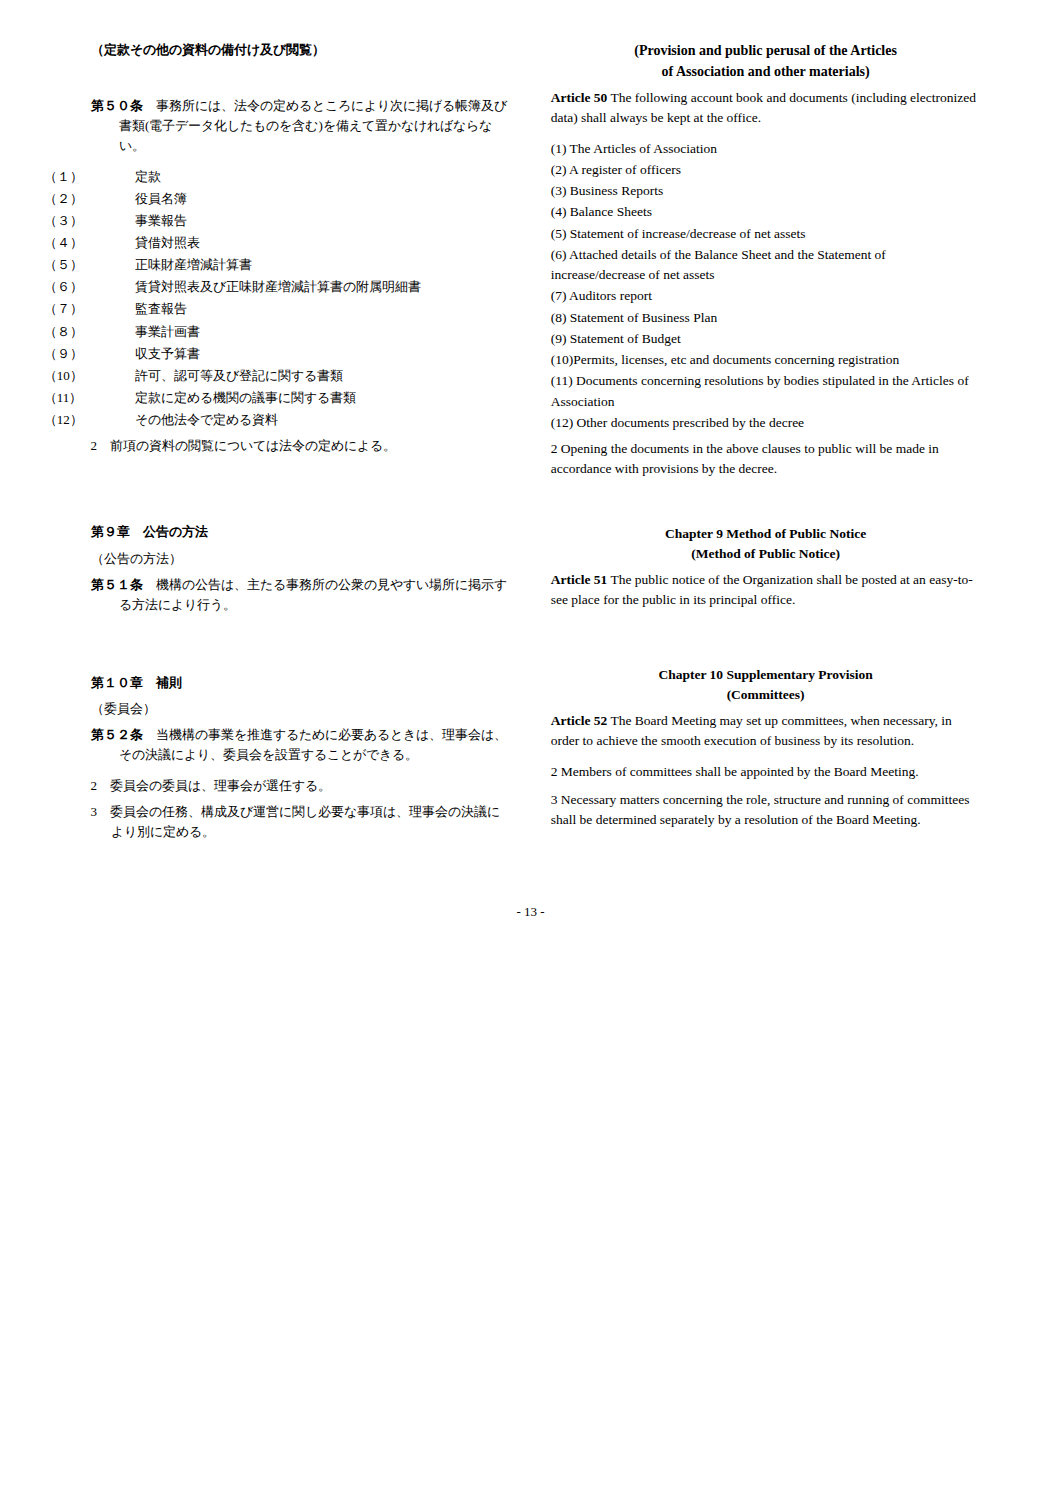（定款その他の資料の備付け及び閲覧）
第５０条　事務所には、法令の定めるところにより次に掲げる帳簿及び書類(電子データ化したものを含む)を備えて置かなければならない。
（１）定款
（２）役員名簿
（３）事業報告
（４）貸借対照表
（５）正味財産増減計算書
（６）賃貸対照表及び正味財産増減計算書の附属明細書
（７）監査報告
（８）事業計画書
（９）収支予算書
（10）許可、認可等及び登記に関する書類
（11）定款に定める機関の議事に関する書類
（12）その他法令で定める資料
2　前項の資料の閲覧については法令の定めによる。
第９章　公告の方法
（公告の方法）
第５１条　機構の公告は、主たる事務所の公衆の見やすい場所に掲示する方法により行う。
第１０章　補則
（委員会）
第５２条　当機構の事業を推進するために必要あるときは、理事会は、その決議により、委員会を設置することができる。
2　委員会の委員は、理事会が選任する。
3　委員会の任務、構成及び運営に関し必要な事項は、理事会の決議により別に定める。
(Provision and public perusal of the Articles
of Association and other materials)
Article 50 The following account book and documents (including electronized data) shall always be kept at the office.
(1) The Articles of Association
(2) A register of officers
(3) Business Reports
(4) Balance Sheets
(5) Statement of increase/decrease of net assets
(6) Attached details of the Balance Sheet and the Statement of increase/decrease of net assets
(7) Auditors report
(8) Statement of Business Plan
(9) Statement of Budget
(10)Permits, licenses, etc and documents concerning registration
(11) Documents concerning resolutions by bodies stipulated in the Articles of Association
(12) Other documents prescribed by the decree
2 Opening the documents in the above clauses to public will be made in accordance with provisions by the decree.
Chapter 9 Method of Public Notice
(Method of Public Notice)
Article 51 The public notice of the Organization shall be posted at an easy-to-see place for the public in its principal office.
Chapter 10 Supplementary Provision
(Committees)
Article 52 The Board Meeting may set up committees, when necessary, in order to achieve the smooth execution of business by its resolution.
2 Members of committees shall be appointed by the Board Meeting.
3 Necessary matters concerning the role, structure and running of committees shall be determined separately by a resolution of the Board Meeting.
- 13 -